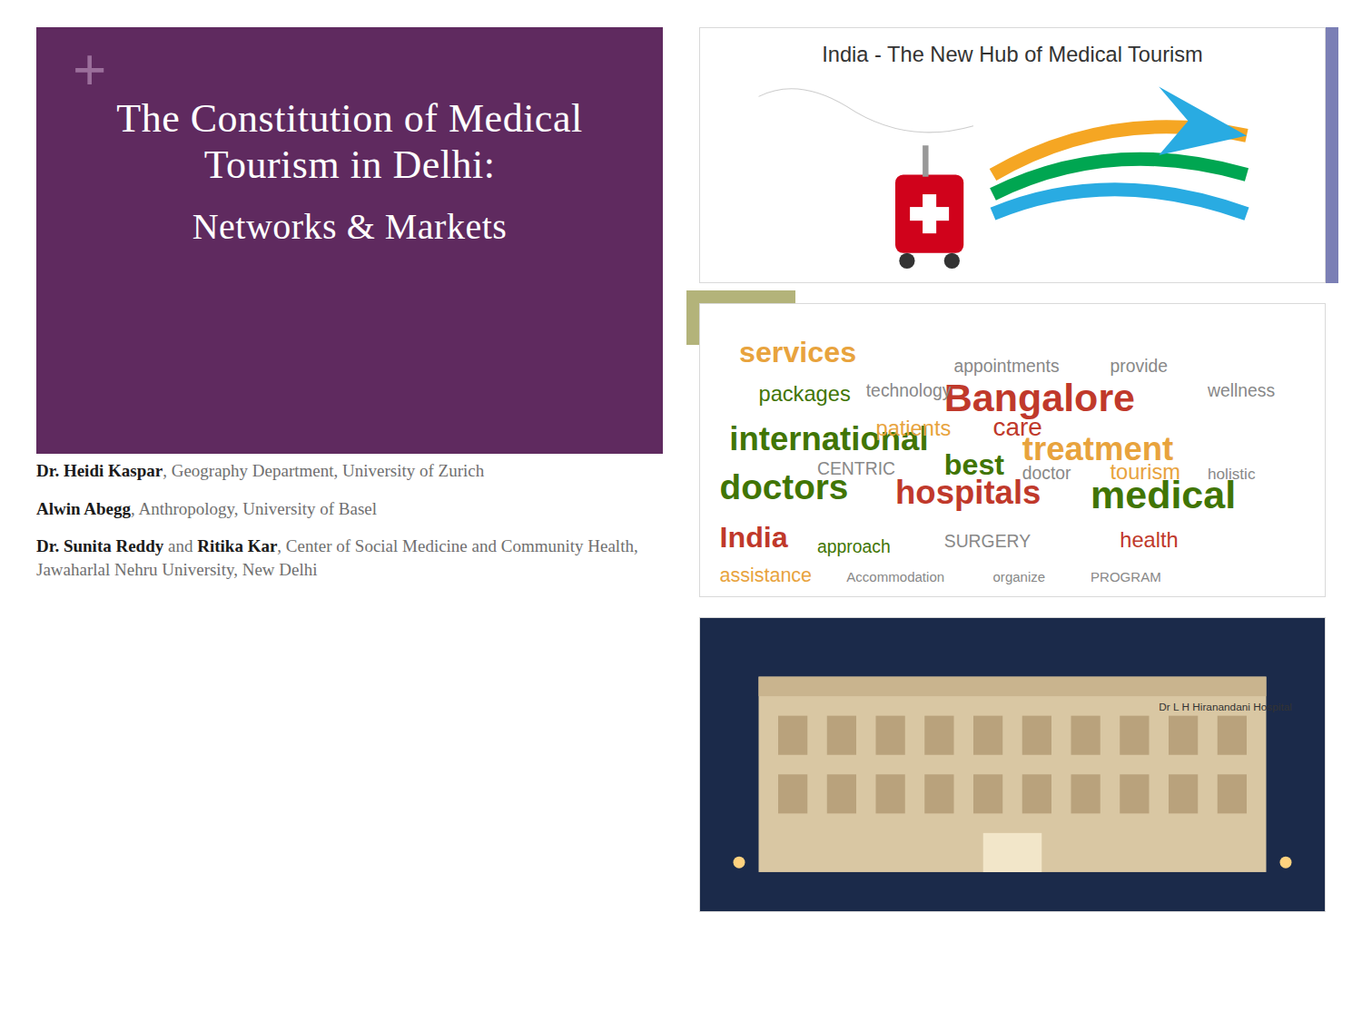+
The Constitution of Medical Tourism in Delhi:
Networks & Markets
Dr. Heidi Kaspar, Geography Department, University of Zurich
Alwin Abegg, Anthropology, University of Basel
Dr. Sunita Reddy and Ritika Kar, Center of Social Medicine and Community Health, Jawaharlal Nehru University, New Delhi